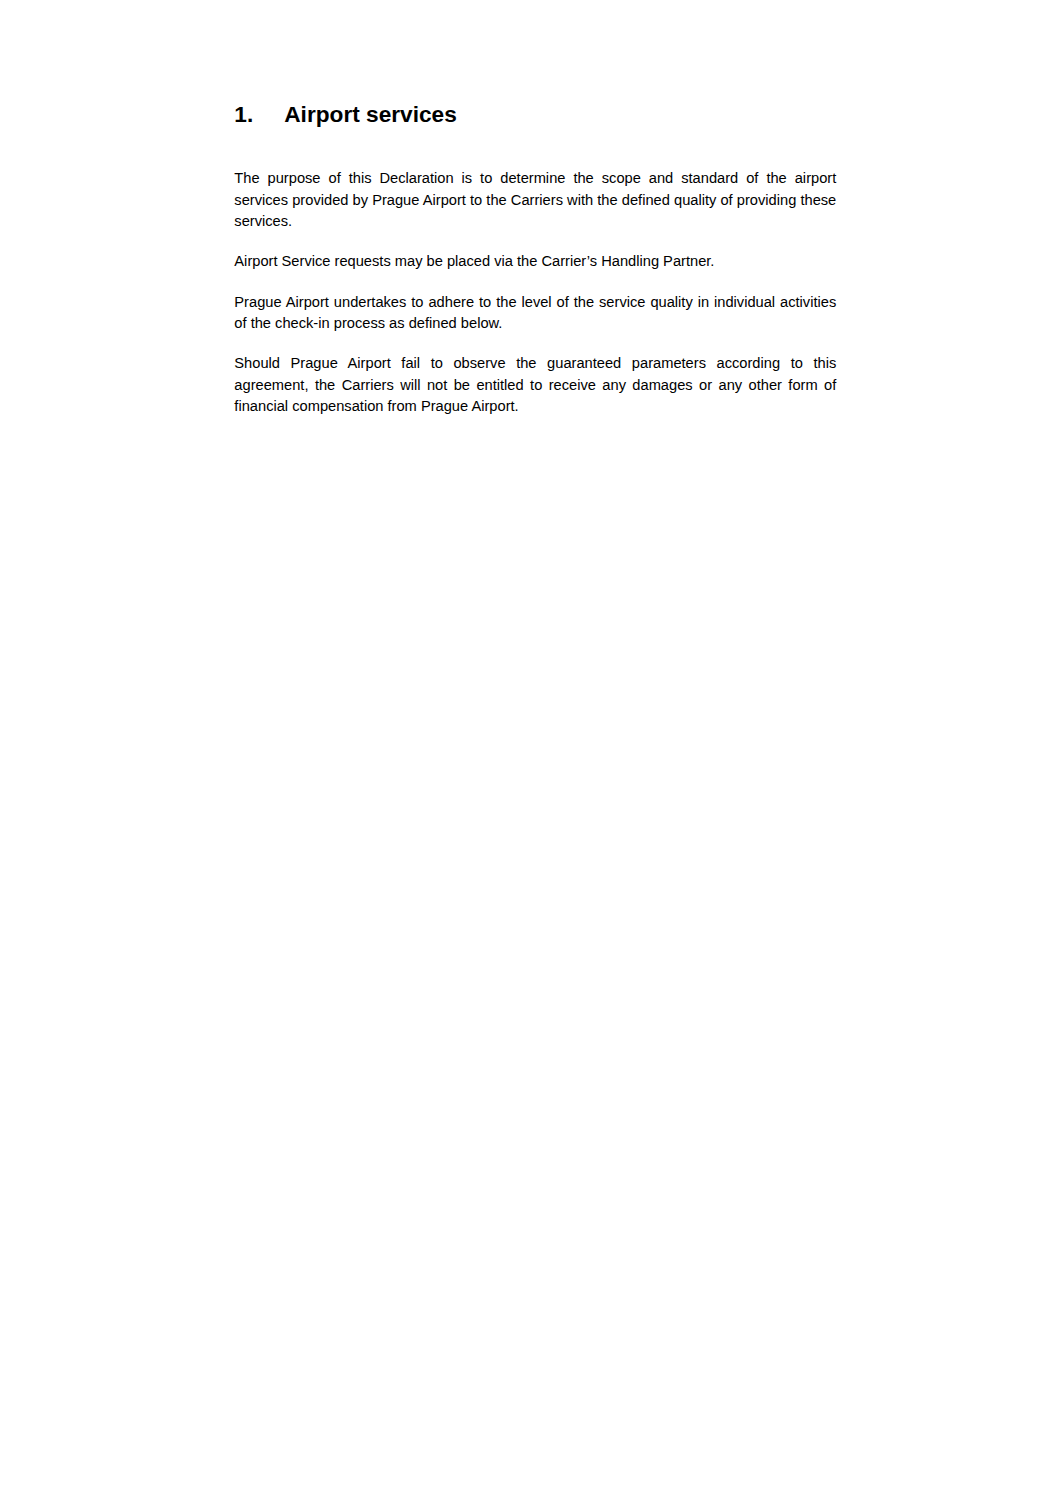1. Airport services
The purpose of this Declaration is to determine the scope and standard of the airport services provided by Prague Airport to the Carriers with the defined quality of providing these services.
Airport Service requests may be placed via the Carrier’s Handling Partner.
Prague Airport undertakes to adhere to the level of the service quality in individual activities of the check-in process as defined below.
Should Prague Airport fail to observe the guaranteed parameters according to this agreement, the Carriers will not be entitled to receive any damages or any other form of financial compensation from Prague Airport.